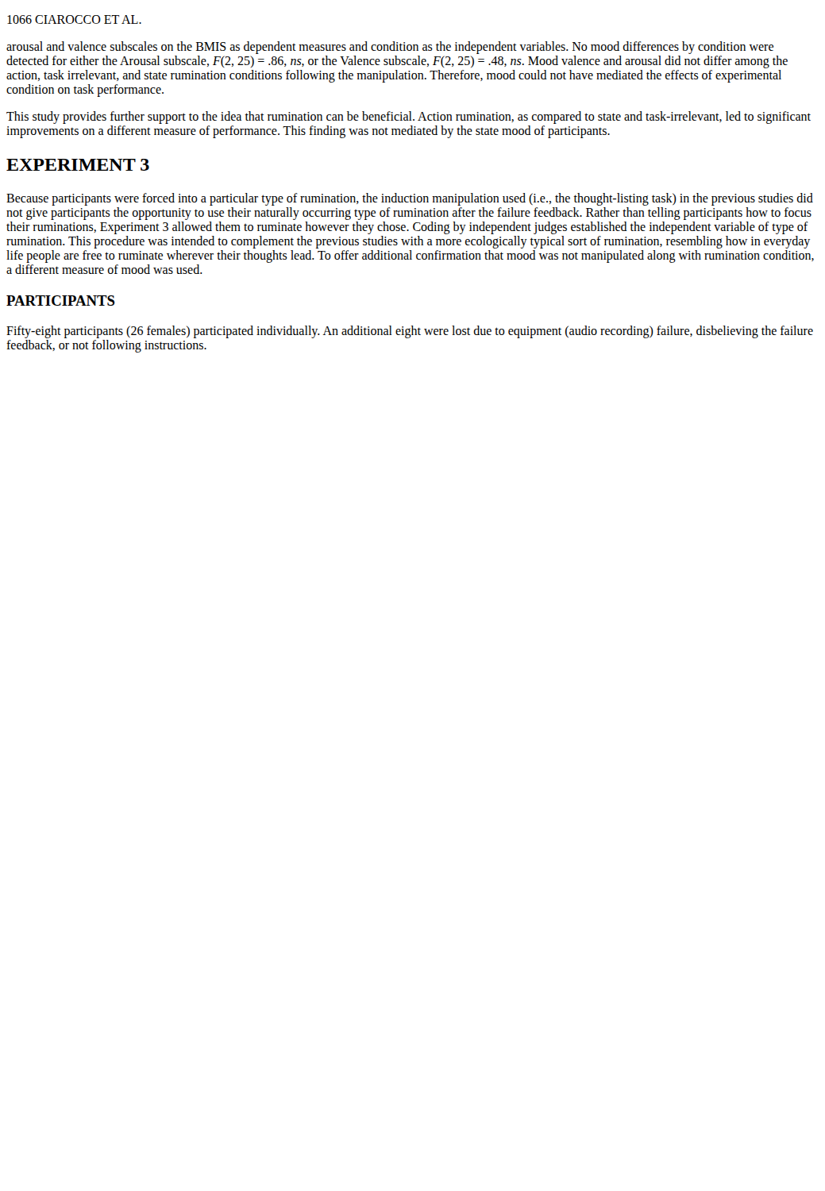1066 CIAROCCO ET AL.
arousal and valence subscales on the BMIS as dependent measures and condition as the independent variables. No mood differences by condition were detected for either the Arousal subscale, F(2, 25) = .86, ns, or the Valence subscale, F(2, 25) = .48, ns. Mood valence and arousal did not differ among the action, task irrelevant, and state rumination conditions following the manipulation. Therefore, mood could not have mediated the effects of experimental condition on task performance.
This study provides further support to the idea that rumination can be beneficial. Action rumination, as compared to state and task-irrelevant, led to significant improvements on a different measure of performance. This finding was not mediated by the state mood of participants.
EXPERIMENT 3
Because participants were forced into a particular type of rumination, the induction manipulation used (i.e., the thought-listing task) in the previous studies did not give participants the opportunity to use their naturally occurring type of rumination after the failure feedback. Rather than telling participants how to focus their ruminations, Experiment 3 allowed them to ruminate however they chose. Coding by independent judges established the independent variable of type of rumination. This procedure was intended to complement the previous studies with a more ecologically typical sort of rumination, resembling how in everyday life people are free to ruminate wherever their thoughts lead. To offer additional confirmation that mood was not manipulated along with rumination condition, a different measure of mood was used.
PARTICIPANTS
Fifty-eight participants (26 females) participated individually. An additional eight were lost due to equipment (audio recording) failure, disbelieving the failure feedback, or not following instructions.